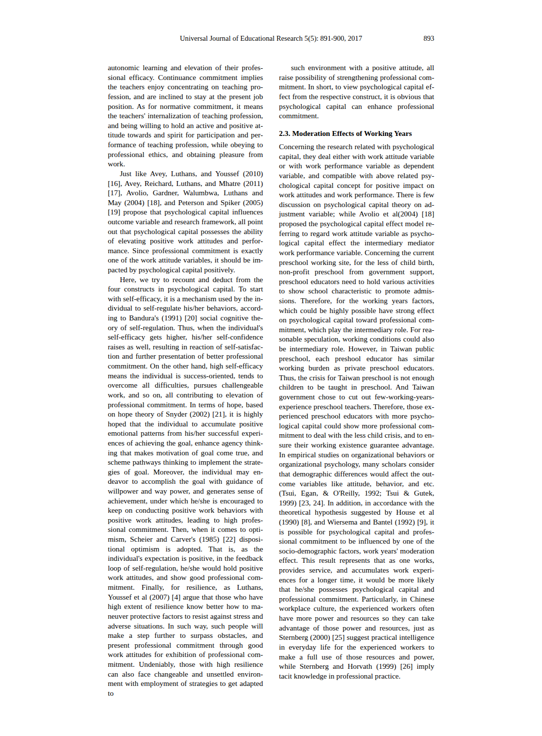Universal Journal of Educational Research 5(5): 891-900, 2017 893
autonomic learning and elevation of their professional efficacy. Continuance commitment implies the teachers enjoy concentrating on teaching profession, and are inclined to stay at the present job position. As for normative commitment, it means the teachers' internalization of teaching profession, and being willing to hold an active and positive attitude towards and spirit for participation and performance of teaching profession, while obeying to professional ethics, and obtaining pleasure from work.
Just like Avey, Luthans, and Youssef (2010) [16], Avey, Reichard, Luthans, and Mhatre (2011) [17], Avolio, Gardner, Walumbwa, Luthans and May (2004) [18], and Peterson and Spiker (2005) [19] propose that psychological capital influences outcome variable and research framework, all point out that psychological capital possesses the ability of elevating positive work attitudes and performance. Since professional commitment is exactly one of the work attitude variables, it should be impacted by psychological capital positively.
Here, we try to recount and deduct from the four constructs in psychological capital. To start with self-efficacy, it is a mechanism used by the individual to self-regulate his/her behaviors, according to Bandura's (1991) [20] social cognitive theory of self-regulation. Thus, when the individual's self-efficacy gets higher, his/her self-confidence raises as well, resulting in reaction of self-satisfaction and further presentation of better professional commitment. On the other hand, high self-efficacy means the individual is success-oriented, tends to overcome all difficulties, pursues challengeable work, and so on, all contributing to elevation of professional commitment. In terms of hope, based on hope theory of Snyder (2002) [21], it is highly hoped that the individual to accumulate positive emotional patterns from his/her successful experiences of achieving the goal, enhance agency thinking that makes motivation of goal come true, and scheme pathways thinking to implement the strategies of goal. Moreover, the individual may endeavor to accomplish the goal with guidance of willpower and way power, and generates sense of achievement, under which he/she is encouraged to keep on conducting positive work behaviors with positive work attitudes, leading to high professional commitment. Then, when it comes to optimism, Scheier and Carver's (1985) [22] dispositional optimism is adopted. That is, as the individual's expectation is positive, in the feedback loop of self-regulation, he/she would hold positive work attitudes, and show good professional commitment. Finally, for resilience, as Luthans, Youssef et al (2007) [4] argue that those who have high extent of resilience know better how to maneuver protective factors to resist against stress and adverse situations. In such way, such people will make a step further to surpass obstacles, and present professional commitment through good work attitudes for exhibition of professional commitment. Undeniably, those with high resilience can also face changeable and unsettled environment with employment of strategies to get adapted to
such environment with a positive attitude, all raise possibility of strengthening professional commitment. In short, to view psychological capital effect from the respective construct, it is obvious that psychological capital can enhance professional commitment.
2.3. Moderation Effects of Working Years
Concerning the research related with psychological capital, they deal either with work attitude variable or with work performance variable as dependent variable, and compatible with above related psychological capital concept for positive impact on work attitudes and work performance. There is few discussion on psychological capital theory on adjustment variable; while Avolio et al(2004) [18] proposed the psychological capital effect model referring to regard work attitude variable as psychological capital effect the intermediary mediator work performance variable. Concerning the current preschool working site, for the less of child birth, non-profit preschool from government support, preschool educators need to hold various activities to show school characteristic to promote admissions. Therefore, for the working years factors, which could be highly possible have strong effect on psychological capital toward professional commitment, which play the intermediary role. For reasonable speculation, working conditions could also be intermediary role. However, in Taiwan public preschool, each preshool educator has similar working burden as private preschool educators. Thus, the crisis for Taiwan preschool is not enough children to be taught in preschool. And Taiwan government chose to cut out few-working-years-experience preschool teachers. Therefore, those experienced preschool educators with more psychological capital could show more professional commitment to deal with the less child crisis, and to ensure their working existence guarantee advantage. In empirical studies on organizational behaviors or organizational psychology, many scholars consider that demographic differences would affect the outcome variables like attitude, behavior, and etc. (Tsui, Egan, & O'Reilly, 1992; Tsui & Gutek, 1999) [23, 24]. In addition, in accordance with the theoretical hypothesis suggested by House et al (1990) [8], and Wiersema and Bantel (1992) [9], it is possible for psychological capital and professional commitment to be influenced by one of the socio-demographic factors, work years' moderation effect. This result represents that as one works, provides service, and accumulates work experiences for a longer time, it would be more likely that he/she possesses psychological capital and professional commitment. Particularly, in Chinese workplace culture, the experienced workers often have more power and resources so they can take advantage of those power and resources, just as Sternberg (2000) [25] suggest practical intelligence in everyday life for the experienced workers to make a full use of those resources and power, while Sternberg and Horvath (1999) [26] imply tacit knowledge in professional practice.